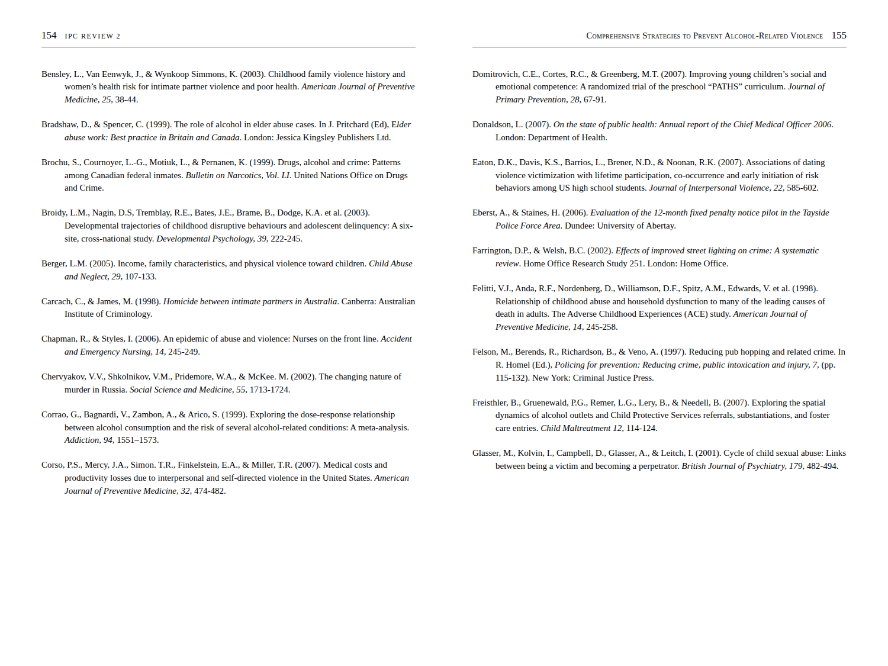154 IPC Review 2
Bensley, L., Van Eenwyk, J., & Wynkoop Simmons, K. (2003). Childhood family violence history and women’s health risk for intimate partner violence and poor health. American Journal of Preventive Medicine, 25, 38-44.
Bradshaw, D., & Spencer, C. (1999). The role of alcohol in elder abuse cases. In J. Pritchard (Ed), Elder abuse work: Best practice in Britain and Canada. London: Jessica Kingsley Publishers Ltd.
Brochu, S., Cournoyer, L.-G., Motiuk, L., & Pernanen, K. (1999). Drugs, alcohol and crime: Patterns among Canadian federal inmates. Bulletin on Narcotics, Vol. LI. United Nations Office on Drugs and Crime.
Broidy, L.M., Nagin, D.S, Tremblay, R.E., Bates, J.E., Brame, B., Dodge, K.A. et al. (2003). Developmental trajectories of childhood disruptive behaviours and adolescent delinquency: A six-site, cross-national study. Developmental Psychology, 39, 222-245.
Berger, L.M. (2005). Income, family characteristics, and physical violence toward children. Child Abuse and Neglect, 29, 107-133.
Carcach, C., & James, M. (1998). Homicide between intimate partners in Australia. Canberra: Australian Institute of Criminology.
Chapman, R., & Styles, I. (2006). An epidemic of abuse and violence: Nurses on the front line. Accident and Emergency Nursing, 14, 245-249.
Chervyakov, V.V., Shkolnikov, V.M., Pridemore, W.A., & McKee. M. (2002). The changing nature of murder in Russia. Social Science and Medicine, 55, 1713-1724.
Corrao, G., Bagnardi, V., Zambon, A., & Arico, S. (1999). Exploring the dose-response relationship between alcohol consumption and the risk of several alcohol-related conditions: A meta-analysis. Addiction, 94, 1551–1573.
Corso, P.S., Mercy, J.A., Simon. T.R., Finkelstein, E.A., & Miller, T.R. (2007). Medical costs and productivity losses due to interpersonal and self-directed violence in the United States. American Journal of Preventive Medicine, 32, 474-482.
Comprehensive Strategies to Prevent Alcohol-Related Violence 155
Domitrovich, C.E., Cortes, R.C., & Greenberg, M.T. (2007). Improving young children’s social and emotional competence: A randomized trial of the preschool “PATHS” curriculum. Journal of Primary Prevention, 28, 67-91.
Donaldson, L. (2007). On the state of public health: Annual report of the Chief Medical Officer 2006. London: Department of Health.
Eaton, D.K., Davis, K.S., Barrios, L., Brener, N.D., & Noonan, R.K. (2007). Associations of dating violence victimization with lifetime participation, co-occurrence and early initiation of risk behaviors among US high school students. Journal of Interpersonal Violence, 22, 585-602.
Eberst, A., & Staines, H. (2006). Evaluation of the 12-month fixed penalty notice pilot in the Tayside Police Force Area. Dundee: University of Abertay.
Farrington, D.P., & Welsh, B.C. (2002). Effects of improved street lighting on crime: A systematic review. Home Office Research Study 251. London: Home Office.
Felitti, V.J., Anda, R.F., Nordenberg, D., Williamson, D.F., Spitz, A.M., Edwards, V. et al. (1998). Relationship of childhood abuse and household dysfunction to many of the leading causes of death in adults. The Adverse Childhood Experiences (ACE) study. American Journal of Preventive Medicine, 14, 245-258.
Felson, M., Berends, R., Richardson, B., & Veno, A. (1997). Reducing pub hopping and related crime. In R. Homel (Ed.), Policing for prevention: Reducing crime, public intoxication and injury, 7, (pp. 115-132). New York: Criminal Justice Press.
Freisthler, B., Gruenewald, P.G., Remer, L.G., Lery, B., & Needell, B. (2007). Exploring the spatial dynamics of alcohol outlets and Child Protective Services referrals, substantiations, and foster care entries. Child Maltreatment 12, 114-124.
Glasser, M., Kolvin, I., Campbell, D., Glasser, A., & Leitch, I. (2001). Cycle of child sexual abuse: Links between being a victim and becoming a perpetrator. British Journal of Psychiatry, 179, 482-494.